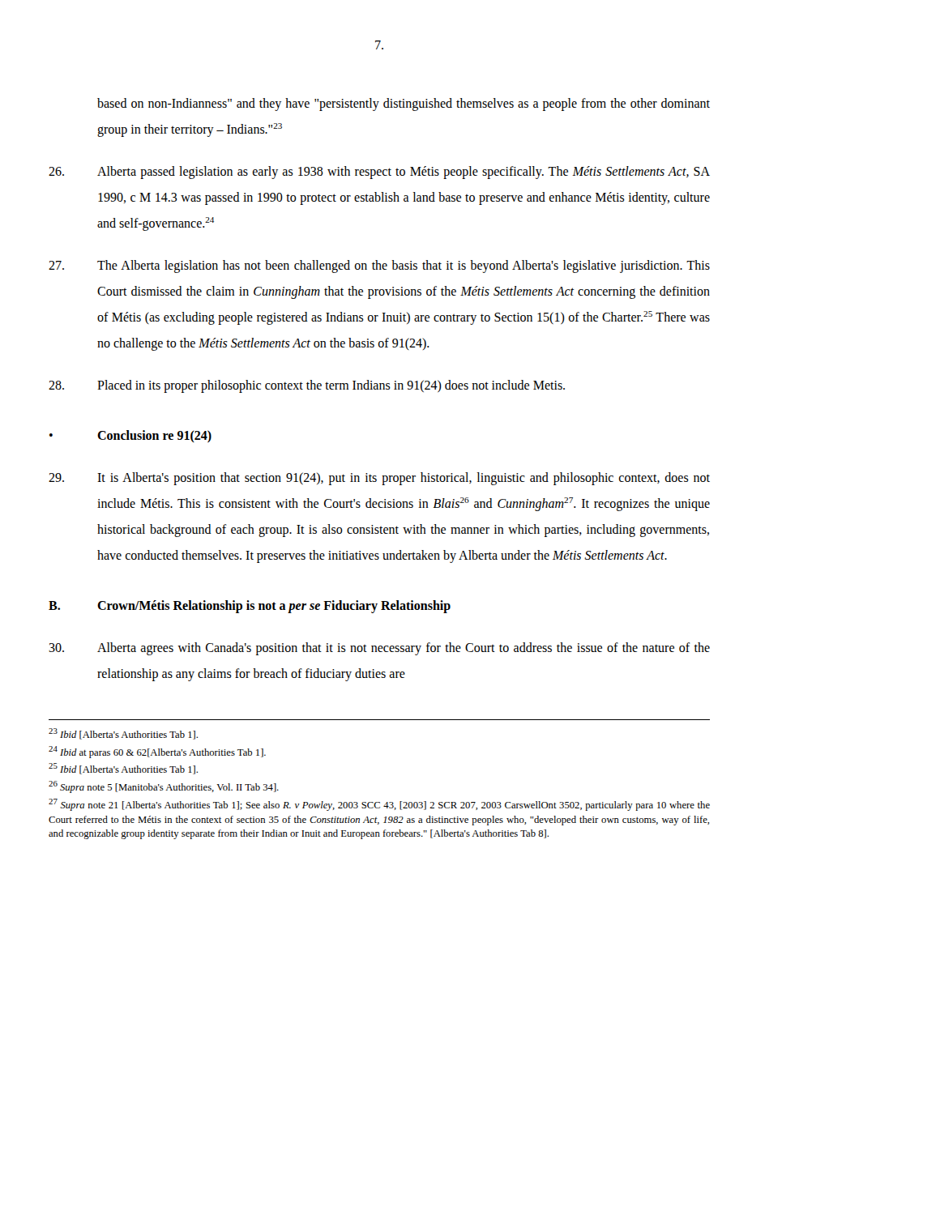7.
based on non-Indianness" and they have "persistently distinguished themselves as a people from the other dominant group in their territory – Indians."23
26.
Alberta passed legislation as early as 1938 with respect to Métis people specifically. The Métis Settlements Act, SA 1990, c M 14.3 was passed in 1990 to protect or establish a land base to preserve and enhance Métis identity, culture and self-governance.24
27.
The Alberta legislation has not been challenged on the basis that it is beyond Alberta's legislative jurisdiction. This Court dismissed the claim in Cunningham that the provisions of the Métis Settlements Act concerning the definition of Métis (as excluding people registered as Indians or Inuit) are contrary to Section 15(1) of the Charter.25 There was no challenge to the Métis Settlements Act on the basis of 91(24).
28.
Placed in its proper philosophic context the term Indians in 91(24) does not include Metis.
•
Conclusion re 91(24)
29.
It is Alberta's position that section 91(24), put in its proper historical, linguistic and philosophic context, does not include Métis. This is consistent with the Court's decisions in Blais26 and Cunningham27. It recognizes the unique historical background of each group. It is also consistent with the manner in which parties, including governments, have conducted themselves. It preserves the initiatives undertaken by Alberta under the Métis Settlements Act.
B.
Crown/Métis Relationship is not a per se Fiduciary Relationship
30.
Alberta agrees with Canada's position that it is not necessary for the Court to address the issue of the nature of the relationship as any claims for breach of fiduciary duties are
23 Ibid [Alberta's Authorities Tab 1].
24 Ibid at paras 60 & 62[Alberta's Authorities Tab 1].
25 Ibid [Alberta's Authorities Tab 1].
26 Supra note 5 [Manitoba's Authorities, Vol. II Tab 34].
27 Supra note 21 [Alberta's Authorities Tab 1]; See also R. v Powley, 2003 SCC 43, [2003] 2 SCR 207, 2003 CarswellOnt 3502, particularly para 10 where the Court referred to the Métis in the context of section 35 of the Constitution Act, 1982 as a distinctive peoples who, "developed their own customs, way of life, and recognizable group identity separate from their Indian or Inuit and European forebears." [Alberta's Authorities Tab 8].